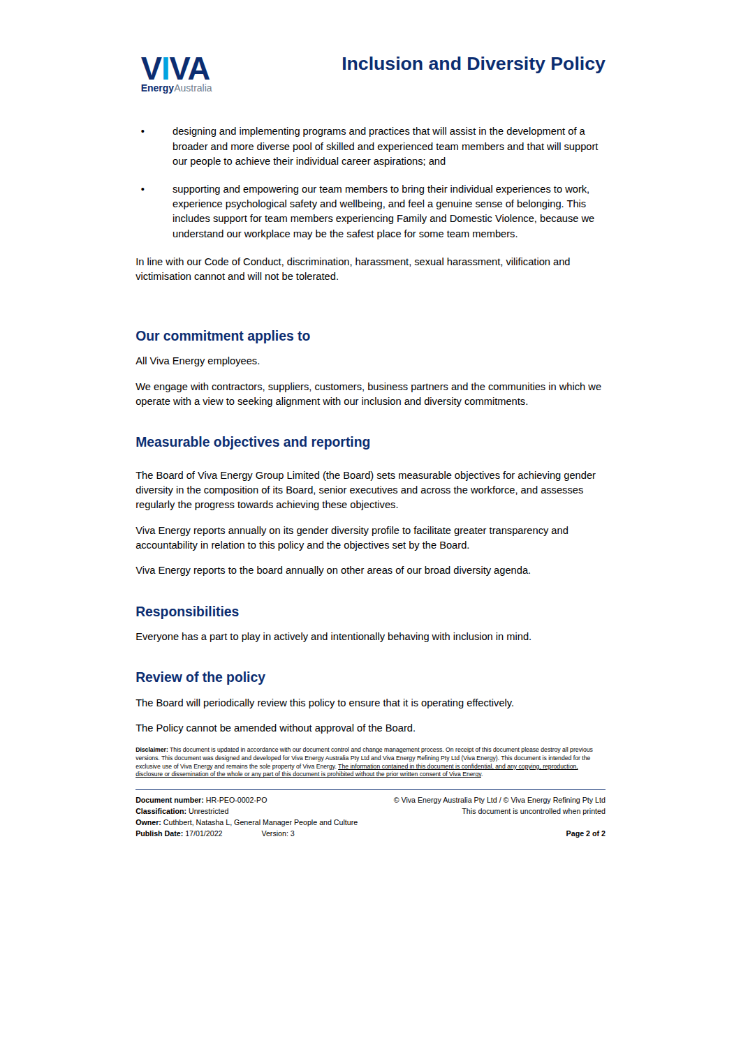VIVA Energy Australia
Inclusion and Diversity Policy
designing and implementing programs and practices that will assist in the development of a broader and more diverse pool of skilled and experienced team members and that will support our people to achieve their individual career aspirations; and
supporting and empowering our team members to bring their individual experiences to work, experience psychological safety and wellbeing, and feel a genuine sense of belonging. This includes support for team members experiencing Family and Domestic Violence, because we understand our workplace may be the safest place for some team members.
In line with our Code of Conduct, discrimination, harassment, sexual harassment, vilification and victimisation cannot and will not be tolerated.
Our commitment applies to
All Viva Energy employees.
We engage with contractors, suppliers, customers, business partners and the communities in which we operate with a view to seeking alignment with our inclusion and diversity commitments.
Measurable objectives and reporting
The Board of Viva Energy Group Limited (the Board) sets measurable objectives for achieving gender diversity in the composition of its Board, senior executives and across the workforce, and assesses regularly the progress towards achieving these objectives.
Viva Energy reports annually on its gender diversity profile to facilitate greater transparency and accountability in relation to this policy and the objectives set by the Board.
Viva Energy reports to the board annually on other areas of our broad diversity agenda.
Responsibilities
Everyone has a part to play in actively and intentionally behaving with inclusion in mind.
Review of the policy
The Board will periodically review this policy to ensure that it is operating effectively.
The Policy cannot be amended without approval of the Board.
Disclaimer: This document is updated in accordance with our document control and change management process. On receipt of this document please destroy all previous versions. This document was designed and developed for Viva Energy Australia Pty Ltd and Viva Energy Refining Pty Ltd (Viva Energy). This document is intended for the exclusive use of Viva Energy and remains the sole property of Viva Energy. The information contained in this document is confidential, and any copying, reproduction, disclosure or dissemination of the whole or any part of this document is prohibited without the prior written consent of Viva Energy.
Document number: HR-PEO-0002-PO
Classification: Unrestricted
Owner: Cuthbert, Natasha L, General Manager People and Culture
Publish Date: 17/01/2022 Version: 3
© Viva Energy Australia Pty Ltd / © Viva Energy Refining Pty Ltd
This document is uncontrolled when printed
Page 2 of 2